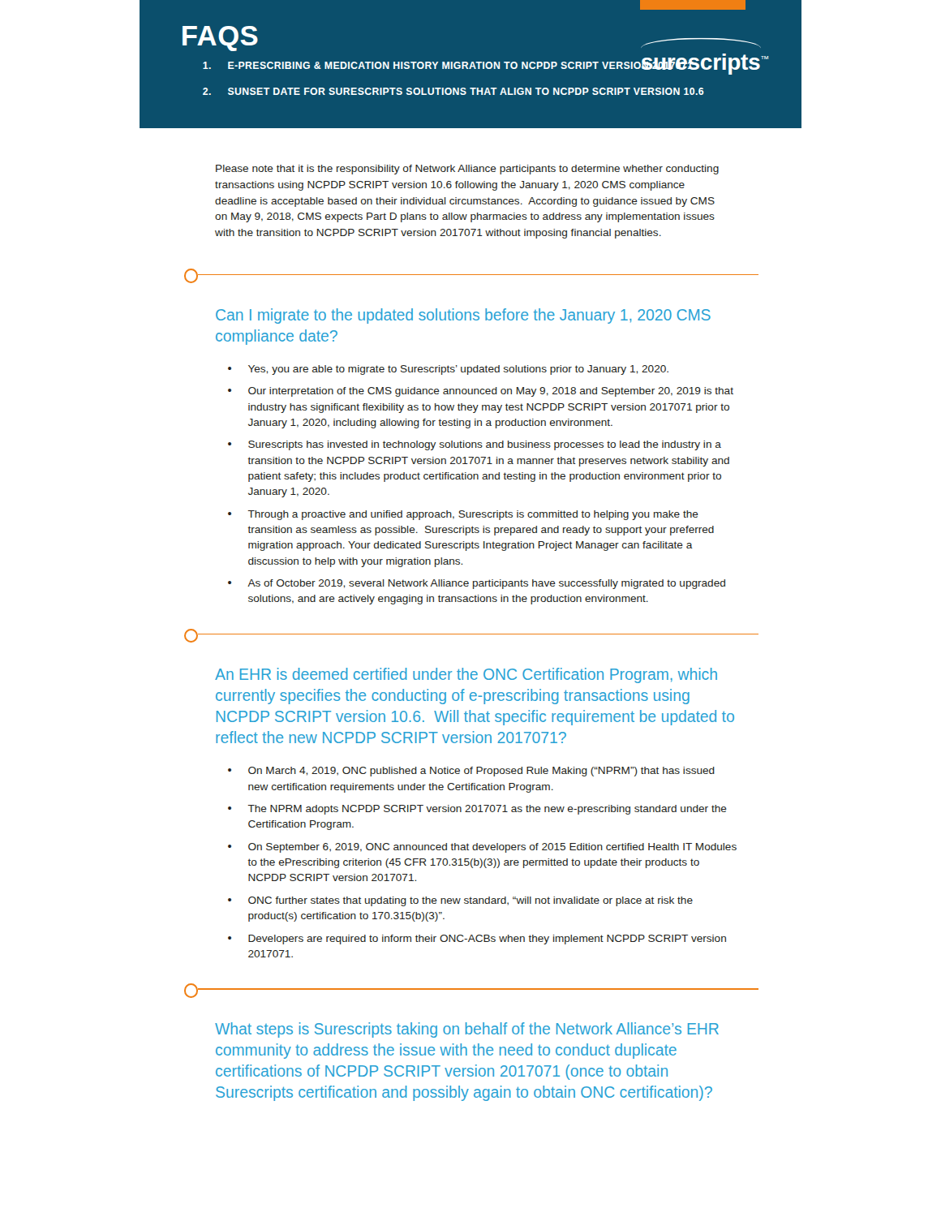FAQS
E-PRESCRIBING & MEDICATION HISTORY MIGRATION TO NCPDP SCRIPT VERSION 2017071
SUNSET DATE FOR SURESCRIPTS SOLUTIONS THAT ALIGN TO NCPDP SCRIPT VERSION 10.6
surescripts™
Please note that it is the responsibility of Network Alliance participants to determine whether conducting transactions using NCPDP SCRIPT version 10.6 following the January 1, 2020 CMS compliance deadline is acceptable based on their individual circumstances. According to guidance issued by CMS on May 9, 2018, CMS expects Part D plans to allow pharmacies to address any implementation issues with the transition to NCPDP SCRIPT version 2017071 without imposing financial penalties.
Can I migrate to the updated solutions before the January 1, 2020 CMS compliance date?
Yes, you are able to migrate to Surescripts’ updated solutions prior to January 1, 2020.
Our interpretation of the CMS guidance announced on May 9, 2018 and September 20, 2019 is that industry has significant flexibility as to how they may test NCPDP SCRIPT version 2017071 prior to January 1, 2020, including allowing for testing in a production environment.
Surescripts has invested in technology solutions and business processes to lead the industry in a transition to the NCPDP SCRIPT version 2017071 in a manner that preserves network stability and patient safety; this includes product certification and testing in the production environment prior to January 1, 2020.
Through a proactive and unified approach, Surescripts is committed to helping you make the transition as seamless as possible. Surescripts is prepared and ready to support your preferred migration approach. Your dedicated Surescripts Integration Project Manager can facilitate a discussion to help with your migration plans.
As of October 2019, several Network Alliance participants have successfully migrated to upgraded solutions, and are actively engaging in transactions in the production environment.
An EHR is deemed certified under the ONC Certification Program, which currently specifies the conducting of e-prescribing transactions using NCPDP SCRIPT version 10.6. Will that specific requirement be updated to reflect the new NCPDP SCRIPT version 2017071?
On March 4, 2019, ONC published a Notice of Proposed Rule Making (“NPRM”) that has issued new certification requirements under the Certification Program.
The NPRM adopts NCPDP SCRIPT version 2017071 as the new e-prescribing standard under the Certification Program.
On September 6, 2019, ONC announced that developers of 2015 Edition certified Health IT Modules to the ePrescribing criterion (45 CFR 170.315(b)(3)) are permitted to update their products to NCPDP SCRIPT version 2017071.
ONC further states that updating to the new standard, “will not invalidate or place at risk the product(s) certification to 170.315(b)(3)”.
Developers are required to inform their ONC-ACBs when they implement NCPDP SCRIPT version 2017071.
What steps is Surescripts taking on behalf of the Network Alliance’s EHR community to address the issue with the need to conduct duplicate certifications of NCPDP SCRIPT version 2017071 (once to obtain Surescripts certification and possibly again to obtain ONC certification)?